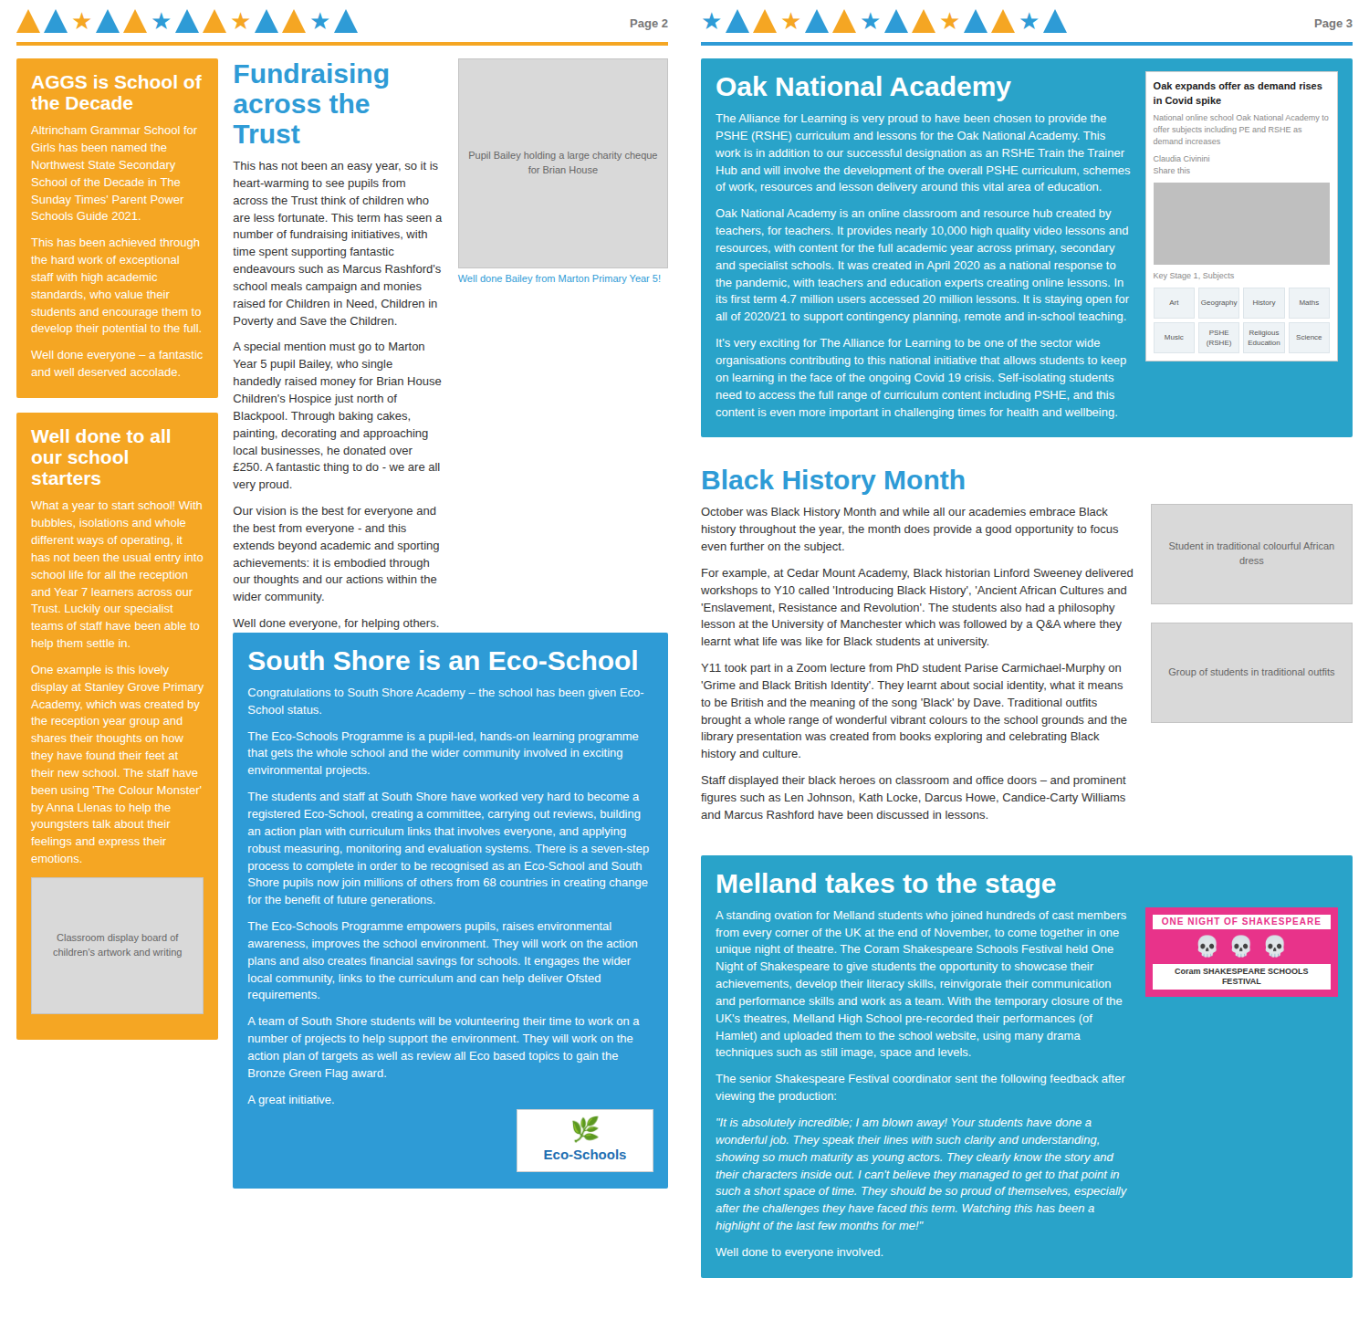★ ★ ★ ★
Page 2
AGGS is School of the Decade
Altrincham Grammar School for Girls has been named the Northwest State Secondary School of the Decade in The Sunday Times' Parent Power Schools Guide 2021.
This has been achieved through the hard work of exceptional staff with high academic standards, who value their students and encourage them to develop their potential to the full.
Well done everyone – a fantastic and well deserved accolade.
Well done to all our school starters
What a year to start school! With bubbles, isolations and whole different ways of operating, it has not been the usual entry into school life for all the reception and Year 7 learners across our Trust. Luckily our specialist teams of staff have been able to help them settle in.
One example is this lovely display at Stanley Grove Primary Academy, which was created by the reception year group and shares their thoughts on how they have found their feet at their new school. The staff have been using 'The Colour Monster' by Anna Llenas to help the youngsters talk about their feelings and express their emotions.
Classroom display board of children's artwork and writing
Fundraising across the Trust
This has not been an easy year, so it is heart-warming to see pupils from across the Trust think of children who are less fortunate. This term has seen a number of fundraising initiatives, with time spent supporting fantastic endeavours such as Marcus Rashford's school meals campaign and monies raised for Children in Need, Children in Poverty and Save the Children.
A special mention must go to Marton Year 5 pupil Bailey, who single handedly raised money for Brian House Children's Hospice just north of Blackpool. Through baking cakes, painting, decorating and approaching local businesses, he donated over £250. A fantastic thing to do - we are all very proud.
Our vision is the best for everyone and the best from everyone - and this extends beyond academic and sporting achievements: it is embodied through our thoughts and our actions within the wider community.
Well done everyone, for helping others.
Pupil Bailey holding a large charity cheque for Brian House
Well done Bailey from Marton Primary Year 5!
South Shore is an Eco-School
Congratulations to South Shore Academy – the school has been given Eco-School status.
The Eco-Schools Programme is a pupil-led, hands-on learning programme that gets the whole school and the wider community involved in exciting environmental projects.
The students and staff at South Shore have worked very hard to become a registered Eco-School, creating a committee, carrying out reviews, building an action plan with curriculum links that involves everyone, and applying robust measuring, monitoring and evaluation systems. There is a seven-step process to complete in order to be recognised as an Eco-School and South Shore pupils now join millions of others from 68 countries in creating change for the benefit of future generations.
The Eco-Schools Programme empowers pupils, raises environmental awareness, improves the school environment. They will work on the action plans and also creates financial savings for schools. It engages the wider local community, links to the curriculum and can help deliver Ofsted requirements.
A team of South Shore students will be volunteering their time to work on a number of projects to help support the environment. They will work on the action plan of targets as well as review all Eco based topics to gain the Bronze Green Flag award.
A great initiative.
🌿
Eco-Schools
★ ★ ★ ★ ★
Page 3
Oak National Academy
The Alliance for Learning is very proud to have been chosen to provide the PSHE (RSHE) curriculum and lessons for the Oak National Academy. This work is in addition to our successful designation as an RSHE Train the Trainer Hub and will involve the development of the overall PSHE curriculum, schemes of work, resources and lesson delivery around this vital area of education.
Oak National Academy is an online classroom and resource hub created by teachers, for teachers. It provides nearly 10,000 high quality video lessons and resources, with content for the full academic year across primary, secondary and specialist schools. It was created in April 2020 as a national response to the pandemic, with teachers and education experts creating online lessons. In its first term 4.7 million users accessed 20 million lessons. It is staying open for all of 2020/21 to support contingency planning, remote and in-school teaching.
It's very exciting for The Alliance for Learning to be one of the sector wide organisations contributing to this national initiative that allows students to keep on learning in the face of the ongoing Covid 19 crisis. Self-isolating students need to access the full range of curriculum content including PSHE, and this content is even more important in challenging times for health and wellbeing.
Oak expands offer as demand rises in Covid spike
National online school Oak National Academy to offer subjects including PE and RSHE as demand increases
Claudia Civinini
Share this
Key Stage 1, Subjects
Art
Geography
History
Maths
Music
PSHE (RSHE)
Religious Education
Science
Black History Month
October was Black History Month and while all our academies embrace Black history throughout the year, the month does provide a good opportunity to focus even further on the subject.
For example, at Cedar Mount Academy, Black historian Linford Sweeney delivered workshops to Y10 called 'Introducing Black History', 'Ancient African Cultures and 'Enslavement, Resistance and Revolution'. The students also had a philosophy lesson at the University of Manchester which was followed by a Q&A where they learnt what life was like for Black students at university.
Y11 took part in a Zoom lecture from PhD student Parise Carmichael-Murphy on 'Grime and Black British Identity'. They learnt about social identity, what it means to be British and the meaning of the song 'Black' by Dave. Traditional outfits brought a whole range of wonderful vibrant colours to the school grounds and the library presentation was created from books exploring and celebrating Black history and culture.
Staff displayed their black heroes on classroom and office doors – and prominent figures such as Len Johnson, Kath Locke, Darcus Howe, Candice-Carty Williams and Marcus Rashford have been discussed in lessons.
Student in traditional colourful African dress
Group of students in traditional outfits
Melland takes to the stage
A standing ovation for Melland students who joined hundreds of cast members from every corner of the UK at the end of November, to come together in one unique night of theatre. The Coram Shakespeare Schools Festival held One Night of Shakespeare to give students the opportunity to showcase their achievements, develop their literacy skills, reinvigorate their communication and performance skills and work as a team. With the temporary closure of the UK's theatres, Melland High School pre-recorded their performances (of Hamlet) and uploaded them to the school website, using many drama techniques such as still image, space and levels.
The senior Shakespeare Festival coordinator sent the following feedback after viewing the production:
"It is absolutely incredible; I am blown away! Your students have done a wonderful job. They speak their lines with such clarity and understanding, showing so much maturity as young actors. They clearly know the story and their characters inside out. I can't believe they managed to get to that point in such a short space of time. They should be so proud of themselves, especially after the challenges they have faced this term. Watching this has been a highlight of the last few months for me!"
Well done to everyone involved.
ONE NIGHT OF SHAKESPEARE
💀 💀 💀
Coram SHAKESPEARE SCHOOLS FESTIVAL